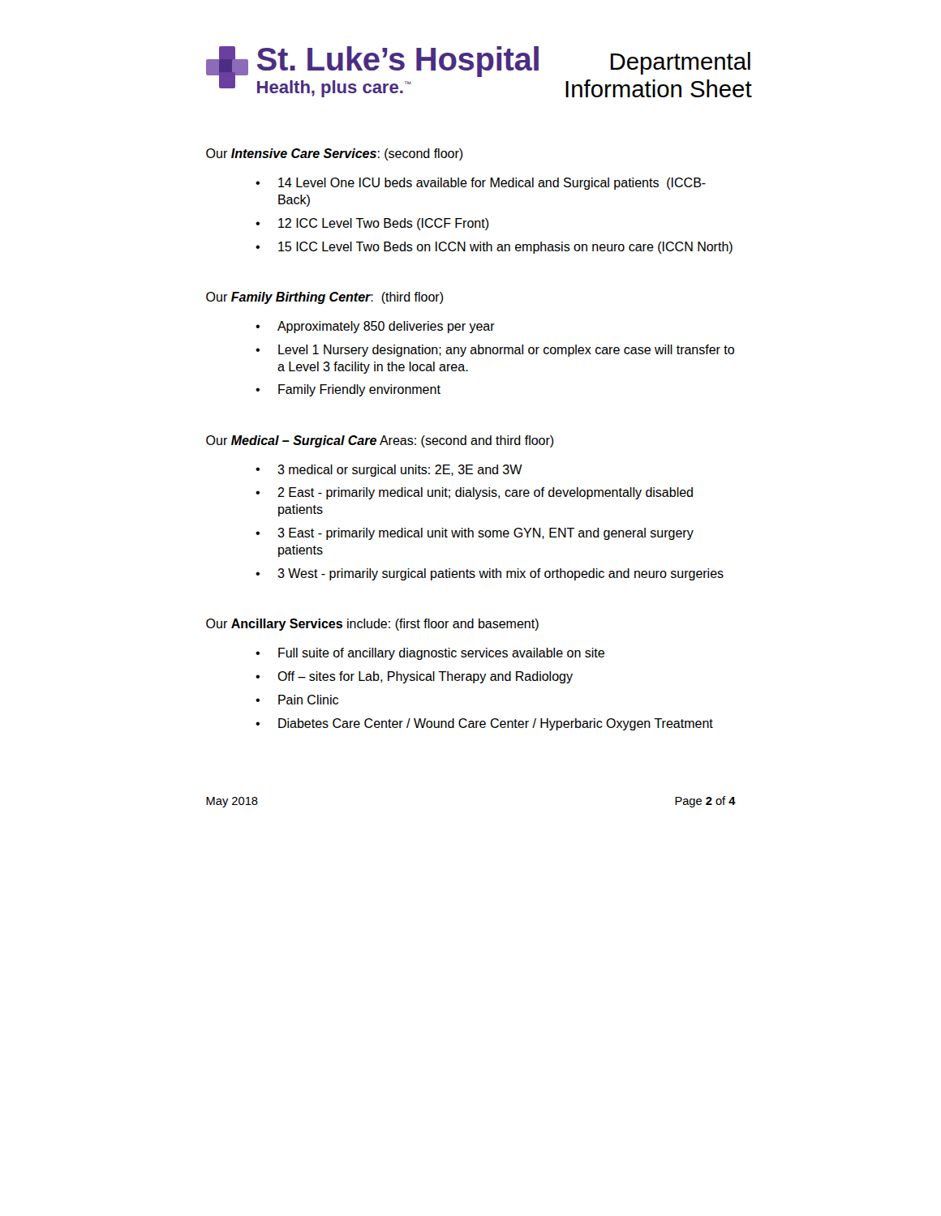St. Luke’s Hospital
Health, plus care.™
Departmental
Information Sheet
Our Intensive Care Services: (second floor)
14 Level One ICU beds available for Medical and Surgical patients (ICCB- Back)
12 ICC Level Two Beds (ICCF Front)
15 ICC Level Two Beds on ICCN with an emphasis on neuro care (ICCN North)
Our Family Birthing Center: (third floor)
Approximately 850 deliveries per year
Level 1 Nursery designation; any abnormal or complex care case will transfer to a Level 3 facility in the local area.
Family Friendly environment
Our Medical – Surgical Care Areas: (second and third floor)
3 medical or surgical units: 2E, 3E and 3W
2 East - primarily medical unit; dialysis, care of developmentally disabled patients
3 East - primarily medical unit with some GYN, ENT and general surgery patients
3 West - primarily surgical patients with mix of orthopedic and neuro surgeries
Our Ancillary Services include: (first floor and basement)
Full suite of ancillary diagnostic services available on site
Off – sites for Lab, Physical Therapy and Radiology
Pain Clinic
Diabetes Care Center / Wound Care Center / Hyperbaric Oxygen Treatment
May 2018
Page 2 of 4